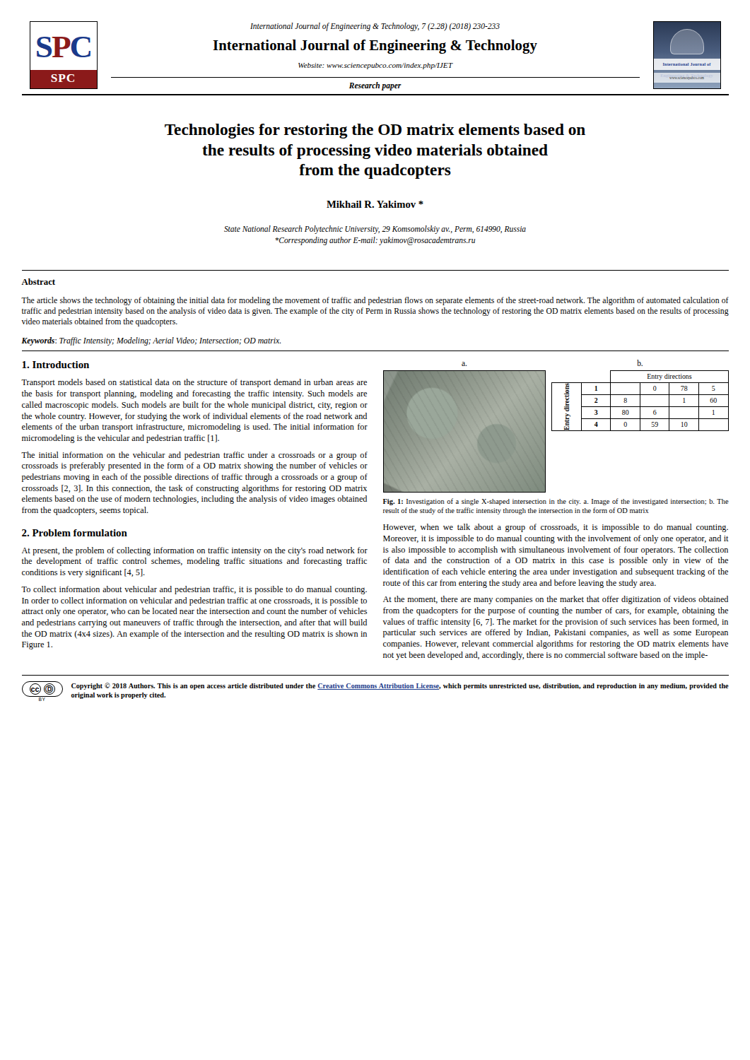SPC
SPC
International Journal of Engineering & Technology, 7 (2.28) (2018) 230-233
International Journal of Engineering & Technology
Website: www.sciencepubco.com/index.php/IJET
Research paper
International Journal of
Engineering & Technology
www.sciencepubco.com
Technologies for restoring the OD matrix elements based on
the results of processing video materials obtained
from the quadcopters
Mikhail R. Yakimov *
State National Research Polytechnic University, 29 Komsomolskiy av., Perm, 614990, Russia
*Corresponding author E-mail: yakimov@rosacademtrans.ru
Abstract
The article shows the technology of obtaining the initial data for modeling the movement of traffic and pedestrian flows on separate elements of the street-road network. The algorithm of automated calculation of traffic and pedestrian intensity based on the analysis of video data is given. The example of the city of Perm in Russia shows the technology of restoring the OD matrix elements based on the results of processing video materials obtained from the quadcopters.
Keywords: Traffic Intensity; Modeling; Aerial Video; Intersection; OD matrix.
1. Introduction
Transport models based on statistical data on the structure of transport demand in urban areas are the basis for transport planning, modeling and forecasting the traffic intensity. Such models are called macroscopic models. Such models are built for the whole municipal district, city, region or the whole country. However, for studying the work of individual elements of the road network and elements of the urban transport infrastructure, micromodeling is used. The initial information for micromodeling is the vehicular and pedestrian traffic [1].
The initial information on the vehicular and pedestrian traffic under a crossroads or a group of crossroads is preferably presented in the form of a OD matrix showing the number of vehicles or pedestrians moving in each of the possible directions of traffic through a crossroads or a group of crossroads [2, 3]. In this connection, the task of constructing algorithms for restoring OD matrix elements based on the use of modern technologies, including the analysis of video images obtained from the quadcopters, seems topical.
2. Problem formulation
At present, the problem of collecting information on traffic intensity on the city's road network for the development of traffic control schemes, modeling traffic situations and forecasting traffic conditions is very significant [4, 5].
To collect information about vehicular and pedestrian traffic, it is possible to do manual counting. In order to collect information on vehicular and pedestrian traffic at one crossroads, it is possible to attract only one operator, who can be located near the intersection and count the number of vehicles and pedestrians carrying out maneuvers of traffic through the intersection, and after that will build the OD matrix (4x4 sizes). An example of the intersection and the resulting OD matrix is shown in Figure 1.
a.
b.
| | | Entry directions |
| Entry directions | 1 | | 0 | 78 | 5 |
| 2 | 8 | | 1 | 60 |
| 3 | 80 | 6 | | 1 |
| 4 | 0 | 59 | 10 | |
Fig. 1: Investigation of a single X-shaped intersection in the city. a. Image of the investigated intersection; b. The result of the study of the traffic intensity through the intersection in the form of OD matrix
However, when we talk about a group of crossroads, it is impossible to do manual counting. Moreover, it is impossible to do manual counting with the involvement of only one operator, and it is also impossible to accomplish with simultaneous involvement of four operators. The collection of data and the construction of a OD matrix in this case is possible only in view of the identification of each vehicle entering the area under investigation and subsequent tracking of the route of this car from entering the study area and before leaving the study area.
At the moment, there are many companies on the market that offer digitization of videos obtained from the quadcopters for the purpose of counting the number of cars, for example, obtaining the values of traffic intensity [6, 7]. The market for the provision of such services has been formed, in particular such services are offered by Indian, Pakistani companies, as well as some European companies. However, relevant commercial algorithms for restoring the OD matrix elements have not yet been developed and, accordingly, there is no commercial software based on the imple-
cc Ⓓ BY
Copyright © 2018 Authors. This is an open access article distributed under the Creative Commons Attribution License, which permits unrestricted use, distribution, and reproduction in any medium, provided the original work is properly cited.